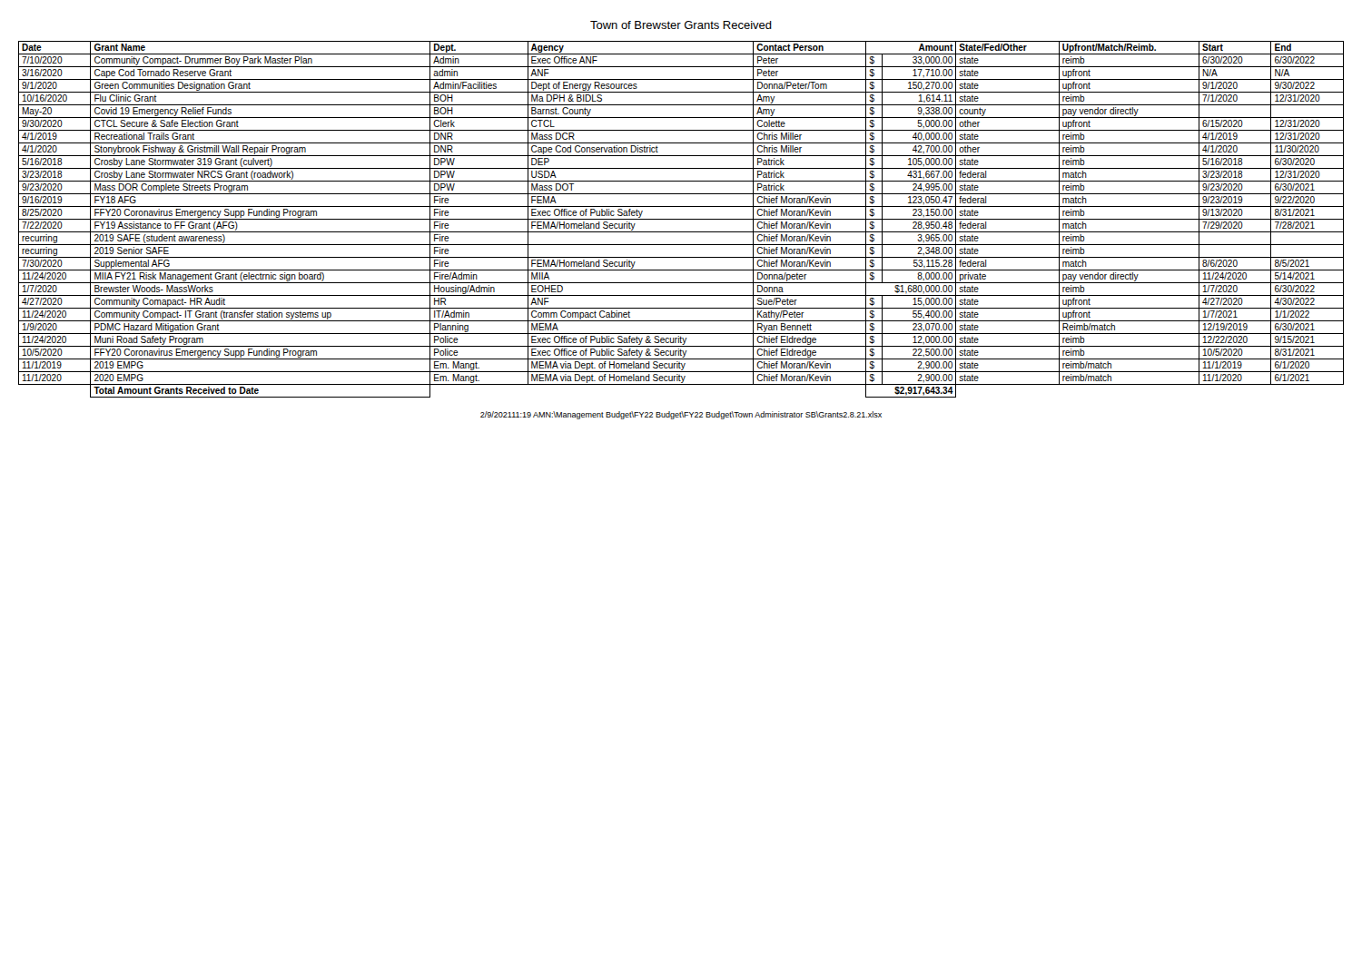Town of Brewster Grants Received
| Date | Grant Name | Dept. | Agency | Contact Person | Amount | State/Fed/Other | Upfront/Match/Reimb. | Start | End |
| --- | --- | --- | --- | --- | --- | --- | --- | --- | --- |
| 7/10/2020 | Community Compact- Drummer Boy Park Master Plan | Admin | Exec Office ANF | Peter | $ | 33,000.00 | state | reimb | 6/30/2020 | 6/30/2022 |
| 3/16/2020 | Cape Cod Tornado Reserve Grant | admin | ANF | Peter | $ | 17,710.00 | state | upfront | N/A | N/A |
| 9/1/2020 | Green Communities Designation Grant | Admin/Facilities | Dept of Energy Resources | Donna/Peter/Tom | $ | 150,270.00 | state | upfront | 9/1/2020 | 9/30/2022 |
| 10/16/2020 | Flu Clinic Grant | BOH | Ma DPH & BIDLS | Amy | $ | 1,614.11 | state | reimb | 7/1/2020 | 12/31/2020 |
| May-20 | Covid 19 Emergency Relief Funds | BOH | Barnst. County | Amy | $ | 9,338.00 | county | pay vendor directly | | |
| 9/30/2020 | CTCL Secure & Safe Election Grant | Clerk | CTCL | Colette | $ | 5,000.00 | other | upfront | 6/15/2020 | 12/31/2020 |
| 4/1/2019 | Recreational Trails Grant | DNR | Mass DCR | Chris Miller | $ | 40,000.00 | state | reimb | 4/1/2019 | 12/31/2020 |
| 4/1/2020 | Stonybrook Fishway & Gristmill Wall Repair Program | DNR | Cape Cod Conservation District | Chris Miller | $ | 42,700.00 | other | reimb | 4/1/2020 | 11/30/2020 |
| 5/16/2018 | Crosby Lane Stormwater 319 Grant (culvert) | DPW | DEP | Patrick | $ | 105,000.00 | state | reimb | 5/16/2018 | 6/30/2020 |
| 3/23/2018 | Crosby Lane Stormwater NRCS Grant (roadwork) | DPW | USDA | Patrick | $ | 431,667.00 | federal | match | 3/23/2018 | 12/31/2020 |
| 9/23/2020 | Mass DOR Complete Streets Program | DPW | Mass DOT | Patrick | $ | 24,995.00 | state | reimb | 9/23/2020 | 6/30/2021 |
| 9/16/2019 | FY18 AFG | Fire | FEMA | Chief Moran/Kevin | $ | 123,050.47 | federal | match | 9/23/2019 | 9/22/2020 |
| 8/25/2020 | FFY20 Coronavirus Emergency Supp Funding Program | Fire | Exec Office of Public Safety | Chief Moran/Kevin | $ | 23,150.00 | state | reimb | 9/13/2020 | 8/31/2021 |
| 7/22/2020 | FY19 Assistance to FF Grant (AFG) | Fire | FEMA/Homeland Security | Chief Moran/Kevin | $ | 28,950.48 | federal | match | 7/29/2020 | 7/28/2021 |
| recurring | 2019 SAFE (student awareness) | Fire | | Chief Moran/Kevin | $ | 3,965.00 | state | reimb | | |
| recurring | 2019 Senior SAFE | Fire | | Chief Moran/Kevin | $ | 2,348.00 | state | reimb | | |
| 7/30/2020 | Supplemental AFG | Fire | FEMA/Homeland Security | Chief Moran/Kevin | $ | 53,115.28 | federal | match | 8/6/2020 | 8/5/2021 |
| 11/24/2020 | MIIA FY21 Risk Management Grant (electrnic sign board) | Fire/Admin | MIIA | Donna/peter | $ | 8,000.00 | private | pay vendor directly | 11/24/2020 | 5/14/2021 |
| 1/7/2020 | Brewster Woods- MassWorks | Housing/Admin | EOHED | Donna | $1,680,000.00 | state | reimb | 1/7/2020 | 6/30/2022 |
| 4/27/2020 | Community Comapact- HR Audit | HR | ANF | Sue/Peter | $ | 15,000.00 | state | upfront | 4/27/2020 | 4/30/2022 |
| 11/24/2020 | Community Compact- IT Grant (transfer station systems up | IT/Admin | Comm Compact Cabinet | Kathy/Peter | $ | 55,400.00 | state | upfront | 1/7/2021 | 1/1/2022 |
| 1/9/2020 | PDMC Hazard Mitigation Grant | Planning | MEMA | Ryan Bennett | $ | 23,070.00 | state | Reimb/match | 12/19/2019 | 6/30/2021 |
| 11/24/2020 | Muni Road Safety Program | Police | Exec Office of Public Safety & Security | Chief Eldredge | $ | 12,000.00 | state | reimb | 12/22/2020 | 9/15/2021 |
| 10/5/2020 | FFY20 Coronavirus Emergency Supp Funding Program | Police | Exec Office of Public Safety & Security | Chief Eldredge | $ | 22,500.00 | state | reimb | 10/5/2020 | 8/31/2021 |
| 11/1/2019 | 2019 EMPG | Em. Mangt. | MEMA via Dept. of Homeland Security | Chief Moran/Kevin | $ | 2,900.00 | state | reimb/match | 11/1/2019 | 6/1/2020 |
| 11/1/2020 | 2020 EMPG | Em. Mangt. | MEMA via Dept. of Homeland Security | Chief Moran/Kevin | $ | 2,900.00 | state | reimb/match | 11/1/2020 | 6/1/2021 |
| | Total Amount Grants Received to Date | | | | $2,917,643.34 | | | | |
2/9/202111:19 AMN:\Management Budget\FY22 Budget\FY22 Budget\Town Administrator SB\Grants2.8.21.xlsx